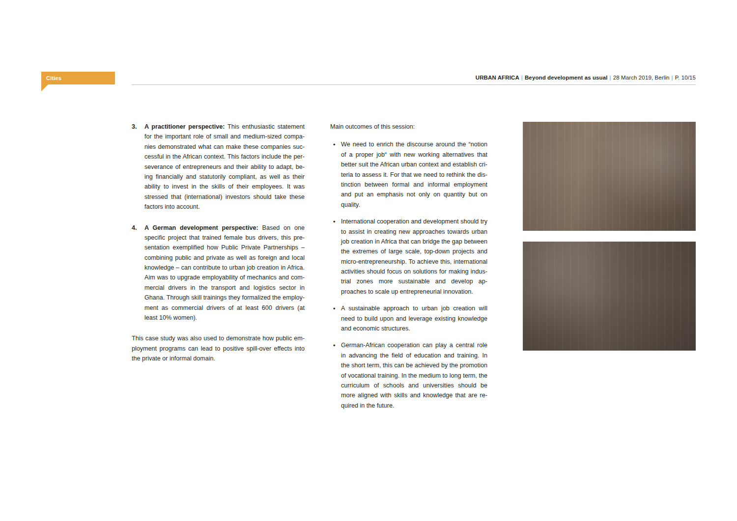Cities
URBAN AFRICA|Beyond development as usual|28 March 2019, Berlin|P. 10/15
3. A practitioner perspective: This enthusiastic statement for the important role of small and medium-sized companies demonstrated what can make these companies successful in the African context. This factors include the perseverance of entrepreneurs and their ability to adapt, being financially and statutorily compliant, as well as their ability to invest in the skills of their employees. It was stressed that (international) investors should take these factors into account.
4. A German development perspective: Based on one specific project that trained female bus drivers, this presentation exemplified how Public Private Partnerships – combining public and private as well as foreign and local knowledge – can contribute to urban job creation in Africa. Aim was to upgrade employability of mechanics and commercial drivers in the transport and logistics sector in Ghana. Through skill trainings they formalized the employment as commercial drivers of at least 600 drivers (at least 10% women).
This case study was also used to demonstrate how public employment programs can lead to positive spill-over effects into the private or informal domain.
Main outcomes of this session:
We need to enrich the discourse around the “notion of a proper job“ with new working alternatives that better suit the African urban context and establish criteria to assess it. For that we need to rethink the distinction between formal and informal employment and put an emphasis not only on quantity but on quality.
International cooperation and development should try to assist in creating new approaches towards urban job creation in Africa that can bridge the gap between the extremes of large scale, top-down projects and micro-entrepreneurship. To achieve this, international activities should focus on solutions for making industrial zones more sustainable and develop approaches to scale up entrepreneurial innovation.
A sustainable approach to urban job creation will need to build upon and leverage existing knowledge and economic structures.
German-African cooperation can play a central role in advancing the field of education and training. In the short term, this can be achieved by the promotion of vocational training. In the medium to long term, the curriculum of schools and universities should be more aligned with skills and knowledge that are required in the future.